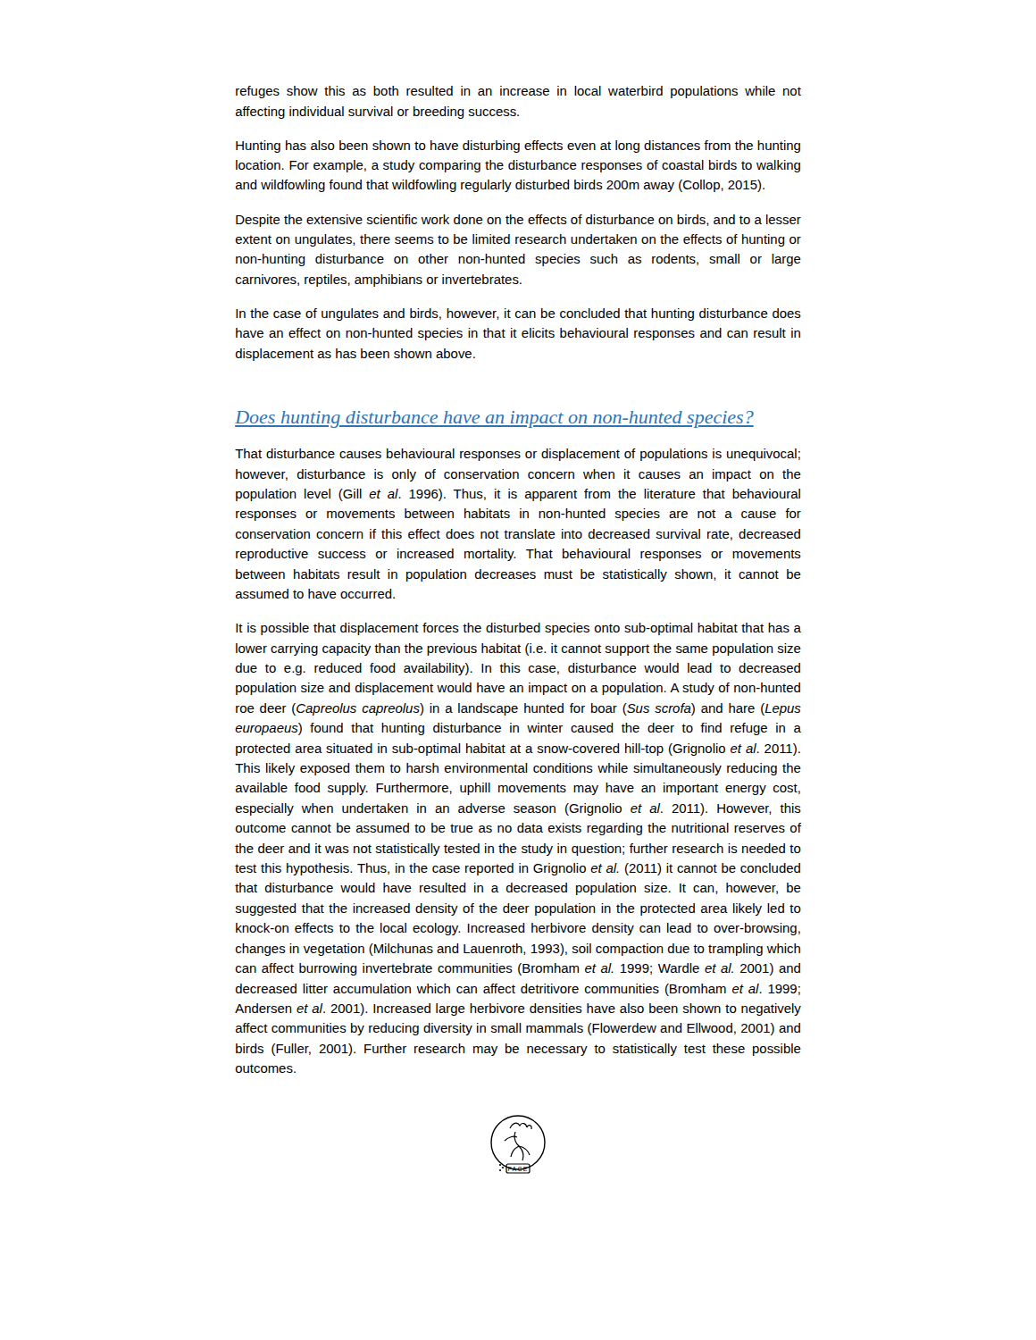refuges show this as both resulted in an increase in local waterbird populations while not affecting individual survival or breeding success.
Hunting has also been shown to have disturbing effects even at long distances from the hunting location. For example, a study comparing the disturbance responses of coastal birds to walking and wildfowling found that wildfowling regularly disturbed birds 200m away (Collop, 2015).
Despite the extensive scientific work done on the effects of disturbance on birds, and to a lesser extent on ungulates, there seems to be limited research undertaken on the effects of hunting or non-hunting disturbance on other non-hunted species such as rodents, small or large carnivores, reptiles, amphibians or invertebrates.
In the case of ungulates and birds, however, it can be concluded that hunting disturbance does have an effect on non-hunted species in that it elicits behavioural responses and can result in displacement as has been shown above.
Does hunting disturbance have an impact on non-hunted species?
That disturbance causes behavioural responses or displacement of populations is unequivocal; however, disturbance is only of conservation concern when it causes an impact on the population level (Gill et al. 1996). Thus, it is apparent from the literature that behavioural responses or movements between habitats in non-hunted species are not a cause for conservation concern if this effect does not translate into decreased survival rate, decreased reproductive success or increased mortality. That behavioural responses or movements between habitats result in population decreases must be statistically shown, it cannot be assumed to have occurred.
It is possible that displacement forces the disturbed species onto sub-optimal habitat that has a lower carrying capacity than the previous habitat (i.e. it cannot support the same population size due to e.g. reduced food availability). In this case, disturbance would lead to decreased population size and displacement would have an impact on a population. A study of non-hunted roe deer (Capreolus capreolus) in a landscape hunted for boar (Sus scrofa) and hare (Lepus europaeus) found that hunting disturbance in winter caused the deer to find refuge in a protected area situated in sub-optimal habitat at a snow-covered hill-top (Grignolio et al. 2011). This likely exposed them to harsh environmental conditions while simultaneously reducing the available food supply. Furthermore, uphill movements may have an important energy cost, especially when undertaken in an adverse season (Grignolio et al. 2011). However, this outcome cannot be assumed to be true as no data exists regarding the nutritional reserves of the deer and it was not statistically tested in the study in question; further research is needed to test this hypothesis. Thus, in the case reported in Grignolio et al. (2011) it cannot be concluded that disturbance would have resulted in a decreased population size. It can, however, be suggested that the increased density of the deer population in the protected area likely led to knock-on effects to the local ecology. Increased herbivore density can lead to over-browsing, changes in vegetation (Milchunas and Lauenroth, 1993), soil compaction due to trampling which can affect burrowing invertebrate communities (Bromham et al. 1999; Wardle et al. 2001) and decreased litter accumulation which can affect detritivore communities (Bromham et al. 1999; Andersen et al. 2001). Increased large herbivore densities have also been shown to negatively affect communities by reducing diversity in small mammals (Flowerdew and Ellwood, 2001) and birds (Fuller, 2001). Further research may be necessary to statistically test these possible outcomes.
FACE